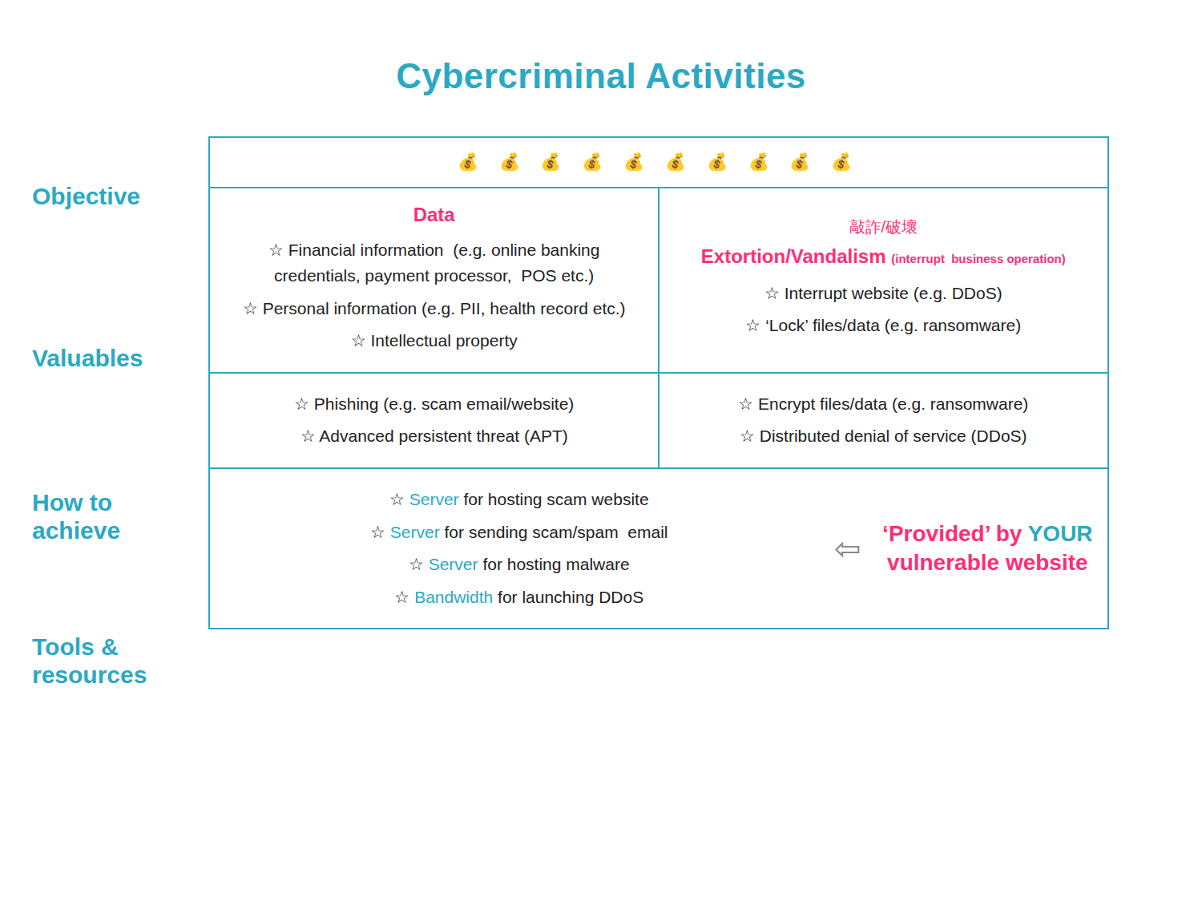Cybercriminal Activities
Objective
Valuables
How to
achieve
Tools &
resources
| 💰 💰 💰 💰 💰 💰 💰 💰 💰 💰 |
| Data ☆ Financial information (e.g. online banking credentials, payment processor, POS etc.) ☆ Personal information (e.g. PII, health record etc.) ☆ Intellectual property | 敲詐/破壞 Extortion/Vandalism (interrupt business operation) ☆ Interrupt website (e.g. DDoS) ☆ ‘Lock’ files/data (e.g. ransomware) |
| ☆ Phishing (e.g. scam email/website) ☆ Advanced persistent threat (APT) | ☆ Encrypt files/data (e.g. ransomware) ☆ Distributed denial of service (DDoS) |
| ☆ Server for hosting scam website ☆ Server for sending scam/spam email ☆ Server for hosting malware ☆ Bandwidth for launching DDoS ⇦ ‘Provided’ by YOUR vulnerable website |